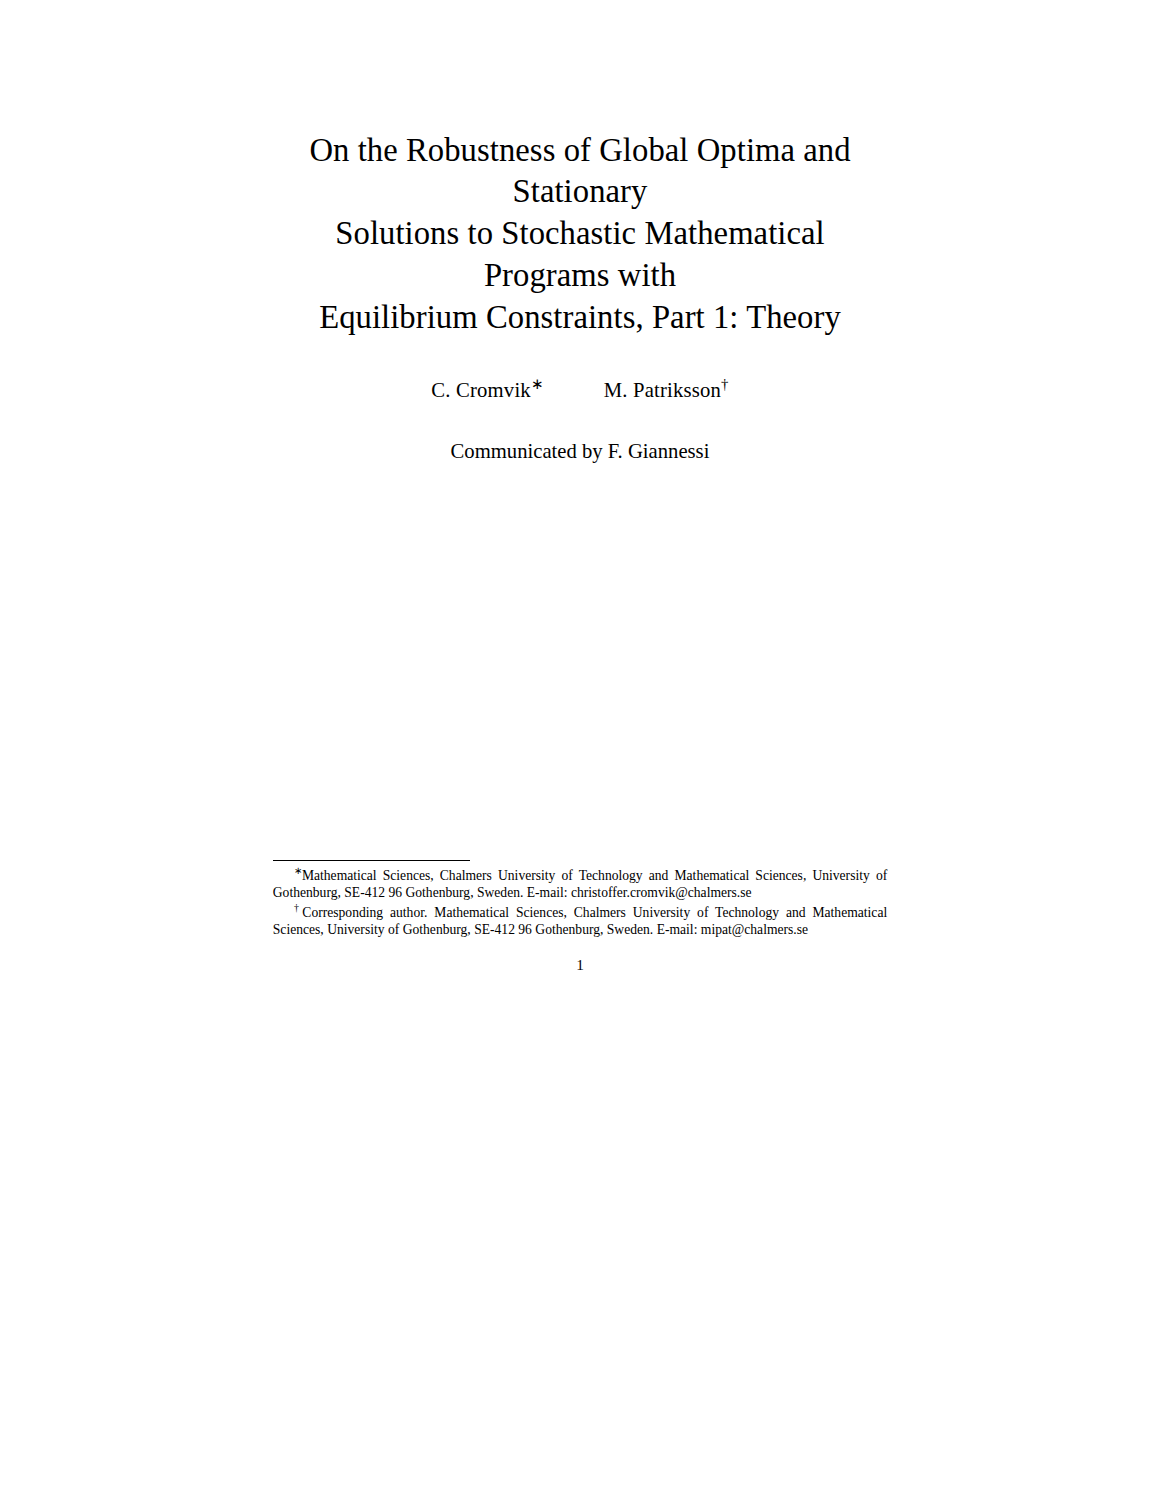On the Robustness of Global Optima and Stationary
Solutions to Stochastic Mathematical Programs with
Equilibrium Constraints, Part 1: Theory
C. Cromvik∗ M. Patriksson†
Communicated by F. Giannessi
∗Mathematical Sciences, Chalmers University of Technology and Mathematical Sciences, University of Gothenburg, SE-412 96 Gothenburg, Sweden. E-mail: christoffer.cromvik@chalmers.se
†Corresponding author. Mathematical Sciences, Chalmers University of Technology and Mathematical Sciences, University of Gothenburg, SE-412 96 Gothenburg, Sweden. E-mail: mipat@chalmers.se
1